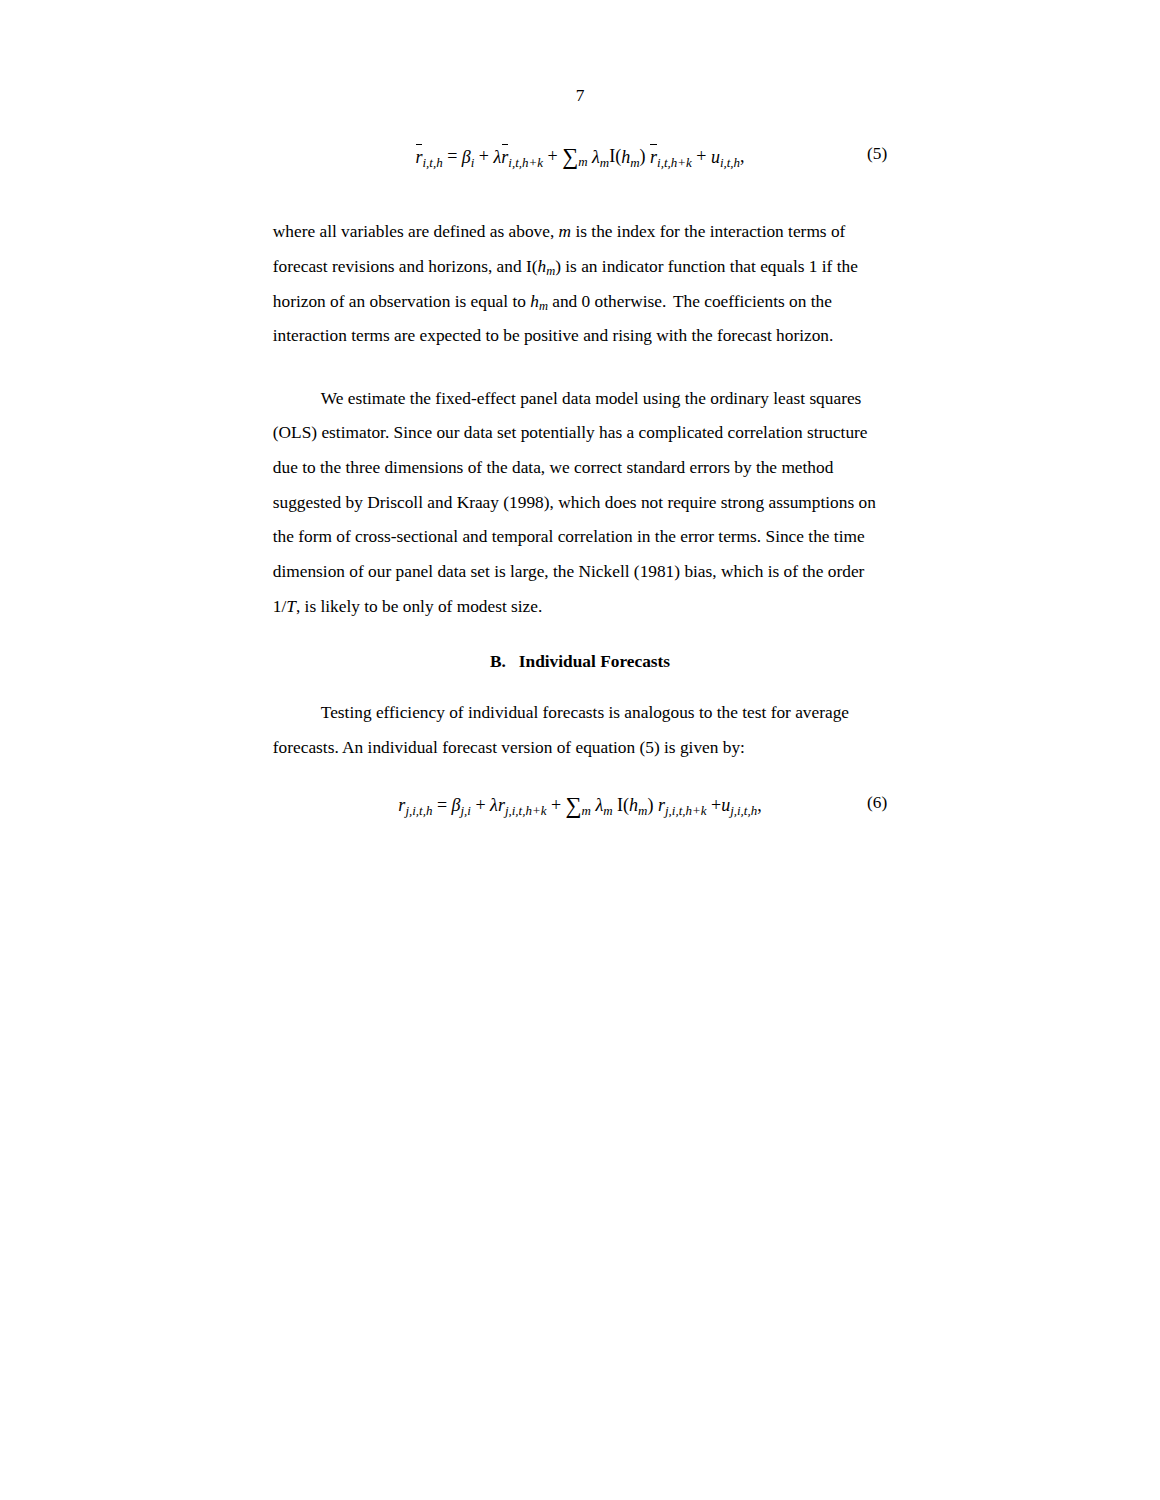7
ri,t,h = βi + λri,t,h+k + ∑m λm I(hm) ri,t,h+k + ui,t,h, (5)
where all variables are defined as above, m is the index for the interaction terms of forecast revisions and horizons, and I(hm) is an indicator function that equals 1 if the horizon of an observation is equal to hm and 0 otherwise. The coefficients on the interaction terms are expected to be positive and rising with the forecast horizon.
We estimate the fixed-effect panel data model using the ordinary least squares (OLS) estimator. Since our data set potentially has a complicated correlation structure due to the three dimensions of the data, we correct standard errors by the method suggested by Driscoll and Kraay (1998), which does not require strong assumptions on the form of cross-sectional and temporal correlation in the error terms. Since the time dimension of our panel data set is large, the Nickell (1981) bias, which is of the order 1/T, is likely to be only of modest size.
B. Individual Forecasts
Testing efficiency of individual forecasts is analogous to the test for average forecasts. An individual forecast version of equation (5) is given by:
rj,i,t,h = βj,i + λrj,i,t,h+k + ∑m λm I(hm) rj,i,t,h+k +uj,i,t,h, (6)